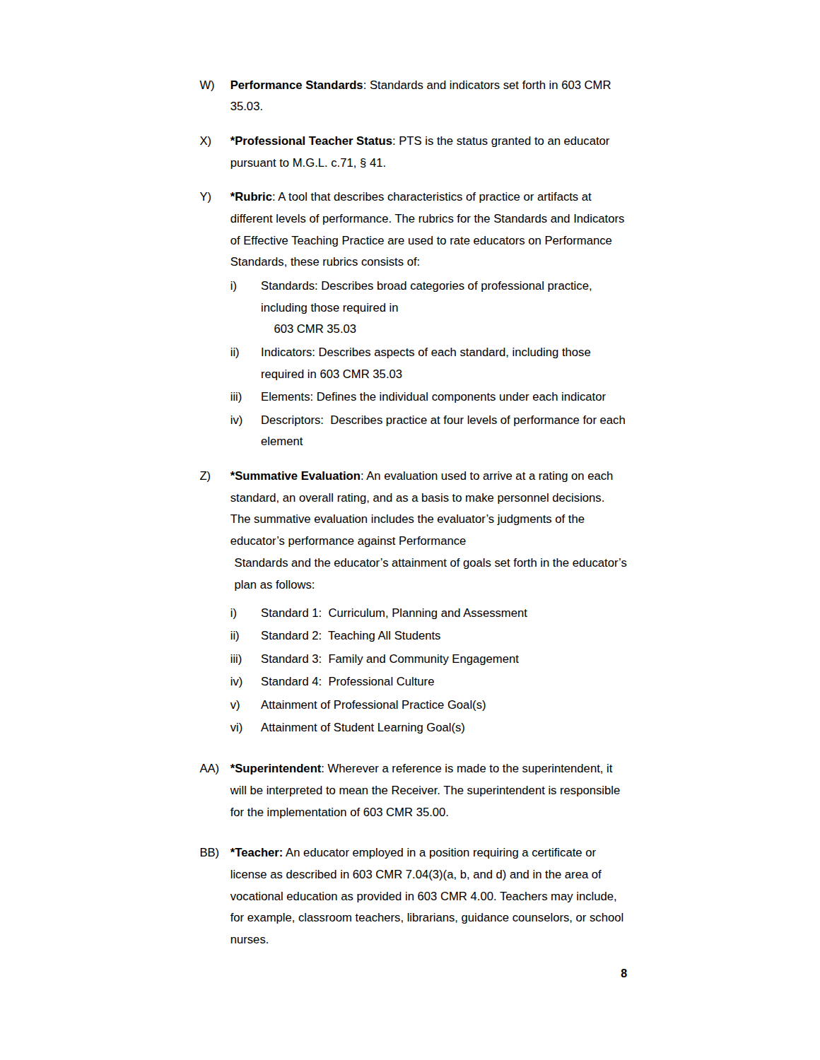W) Performance Standards: Standards and indicators set forth in 603 CMR 35.03.
X) *Professional Teacher Status: PTS is the status granted to an educator pursuant to M.G.L. c.71, § 41.
Y) *Rubric: A tool that describes characteristics of practice or artifacts at different levels of performance. The rubrics for the Standards and Indicators of Effective Teaching Practice are used to rate educators on Performance Standards, these rubrics consists of:
i) Standards: Describes broad categories of professional practice, including those required in
603 CMR 35.03
ii) Indicators: Describes aspects of each standard, including those required in 603 CMR 35.03
iii) Elements: Defines the individual components under each indicator
iv) Descriptors: Describes practice at four levels of performance for each element
Z) *Summative Evaluation: An evaluation used to arrive at a rating on each standard, an overall rating, and as a basis to make personnel decisions. The summative evaluation includes the evaluator’s judgments of the educator’s performance against Performance
Standards and the educator’s attainment of goals set forth in the educator’s plan as follows:
i) Standard 1: Curriculum, Planning and Assessment
ii) Standard 2: Teaching All Students
iii) Standard 3: Family and Community Engagement
iv) Standard 4: Professional Culture
v) Attainment of Professional Practice Goal(s)
vi) Attainment of Student Learning Goal(s)
AA) *Superintendent: Wherever a reference is made to the superintendent, it will be interpreted to mean the Receiver. The superintendent is responsible for the implementation of 603 CMR 35.00.
BB) *Teacher: An educator employed in a position requiring a certificate or license as described in 603 CMR 7.04(3)(a, b, and d) and in the area of vocational education as provided in 603 CMR 4.00. Teachers may include, for example, classroom teachers, librarians, guidance counselors, or school nurses.
8